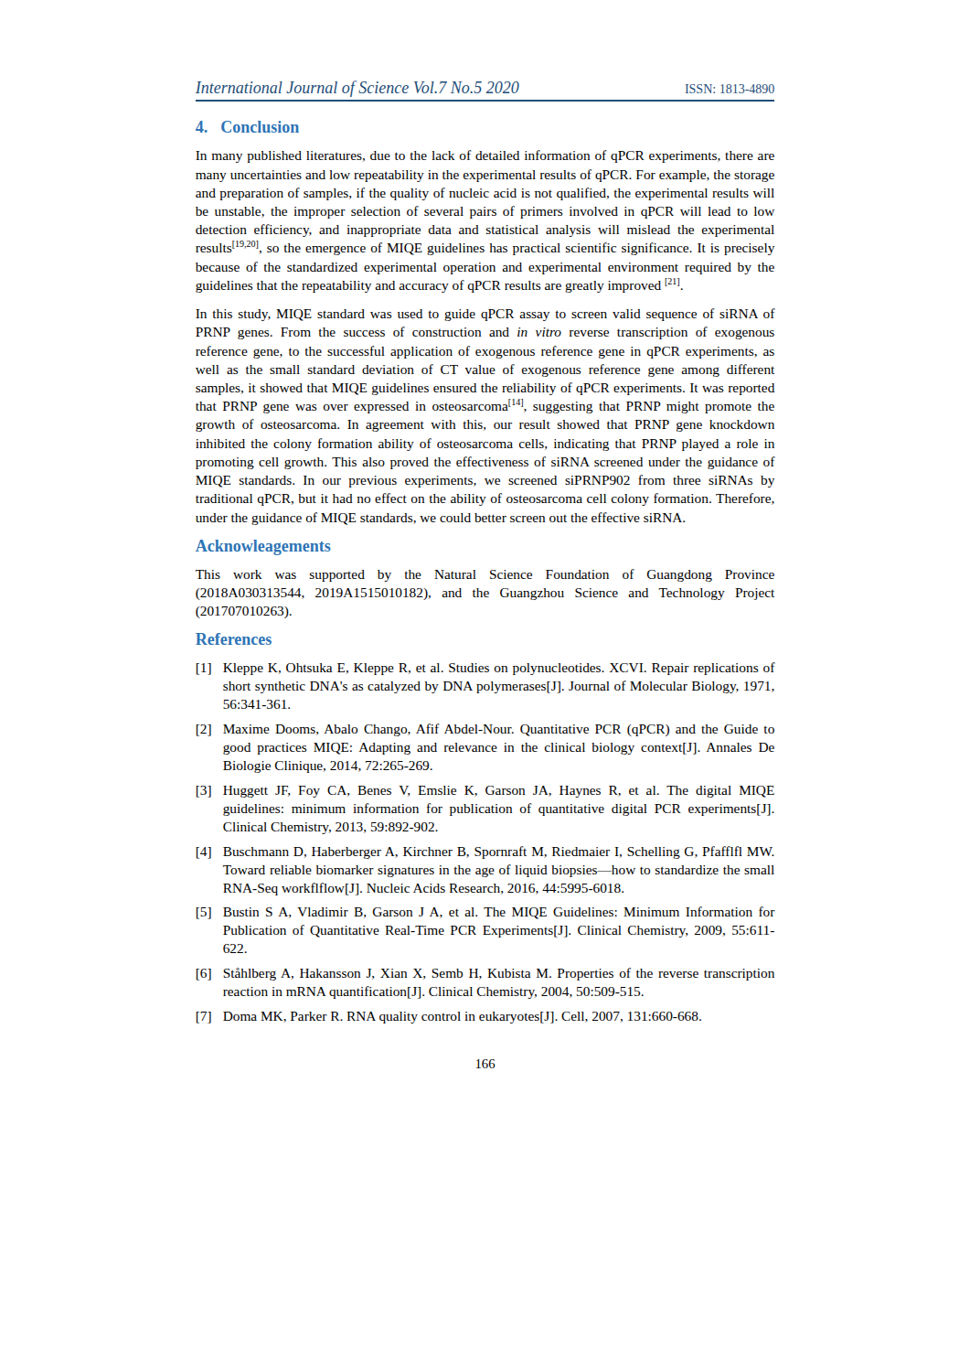International Journal of Science Vol.7 No.5 2020 ISSN: 1813-4890
4. Conclusion
In many published literatures, due to the lack of detailed information of qPCR experiments, there are many uncertainties and low repeatability in the experimental results of qPCR. For example, the storage and preparation of samples, if the quality of nucleic acid is not qualified, the experimental results will be unstable, the improper selection of several pairs of primers involved in qPCR will lead to low detection efficiency, and inappropriate data and statistical analysis will mislead the experimental results[19,20], so the emergence of MIQE guidelines has practical scientific significance. It is precisely because of the standardized experimental operation and experimental environment required by the guidelines that the repeatability and accuracy of qPCR results are greatly improved [21].
In this study, MIQE standard was used to guide qPCR assay to screen valid sequence of siRNA of PRNP genes. From the success of construction and in vitro reverse transcription of exogenous reference gene, to the successful application of exogenous reference gene in qPCR experiments, as well as the small standard deviation of CT value of exogenous reference gene among different samples, it showed that MIQE guidelines ensured the reliability of qPCR experiments. It was reported that PRNP gene was over expressed in osteosarcoma[14], suggesting that PRNP might promote the growth of osteosarcoma. In agreement with this, our result showed that PRNP gene knockdown inhibited the colony formation ability of osteosarcoma cells, indicating that PRNP played a role in promoting cell growth. This also proved the effectiveness of siRNA screened under the guidance of MIQE standards. In our previous experiments, we screened siPRNP902 from three siRNAs by traditional qPCR, but it had no effect on the ability of osteosarcoma cell colony formation. Therefore, under the guidance of MIQE standards, we could better screen out the effective siRNA.
Acknowleagements
This work was supported by the Natural Science Foundation of Guangdong Province (2018A030313544, 2019A1515010182), and the Guangzhou Science and Technology Project (201707010263).
References
[1] Kleppe K, Ohtsuka E, Kleppe R, et al. Studies on polynucleotides. XCVI. Repair replications of short synthetic DNA's as catalyzed by DNA polymerases[J]. Journal of Molecular Biology, 1971, 56:341-361.
[2] Maxime Dooms, Abalo Chango, Afif Abdel-Nour. Quantitative PCR (qPCR) and the Guide to good practices MIQE: Adapting and relevance in the clinical biology context[J]. Annales De Biologie Clinique, 2014, 72:265-269.
[3] Huggett JF, Foy CA, Benes V, Emslie K, Garson JA, Haynes R, et al. The digital MIQE guidelines: minimum information for publication of quantitative digital PCR experiments[J]. Clinical Chemistry, 2013, 59:892-902.
[4] Buschmann D, Haberberger A, Kirchner B, Spornraft M, Riedmaier I, Schelling G, Pfafflfl MW. Toward reliable biomarker signatures in the age of liquid biopsies—how to standardize the small RNA-Seq workflflow[J]. Nucleic Acids Research, 2016, 44:5995-6018.
[5] Bustin S A, Vladimir B, Garson J A, et al. The MIQE Guidelines: Minimum Information for Publication of Quantitative Real-Time PCR Experiments[J]. Clinical Chemistry, 2009, 55:611-622.
[6] Ståhlberg A, Hakansson J, Xian X, Semb H, Kubista M. Properties of the reverse transcription reaction in mRNA quantification[J]. Clinical Chemistry, 2004, 50:509-515.
[7] Doma MK, Parker R. RNA quality control in eukaryotes[J]. Cell, 2007, 131:660-668.
166